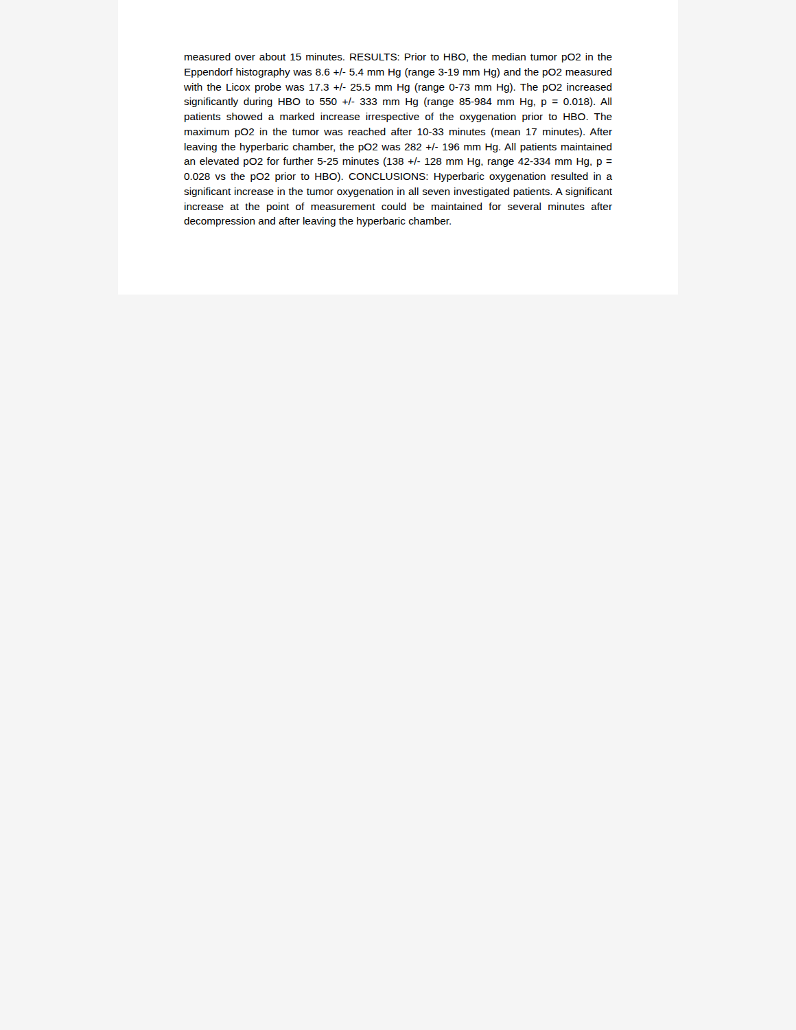measured over about 15 minutes. RESULTS: Prior to HBO, the median tumor pO2 in the Eppendorf histography was 8.6 +/- 5.4 mm Hg (range 3-19 mm Hg) and the pO2 measured with the Licox probe was 17.3 +/- 25.5 mm Hg (range 0-73 mm Hg). The pO2 increased significantly during HBO to 550 +/- 333 mm Hg (range 85-984 mm Hg, p = 0.018). All patients showed a marked increase irrespective of the oxygenation prior to HBO. The maximum pO2 in the tumor was reached after 10-33 minutes (mean 17 minutes). After leaving the hyperbaric chamber, the pO2 was 282 +/- 196 mm Hg. All patients maintained an elevated pO2 for further 5-25 minutes (138 +/- 128 mm Hg, range 42-334 mm Hg, p = 0.028 vs the pO2 prior to HBO). CONCLUSIONS: Hyperbaric oxygenation resulted in a significant increase in the tumor oxygenation in all seven investigated patients. A significant increase at the point of measurement could be maintained for several minutes after decompression and after leaving the hyperbaric chamber.